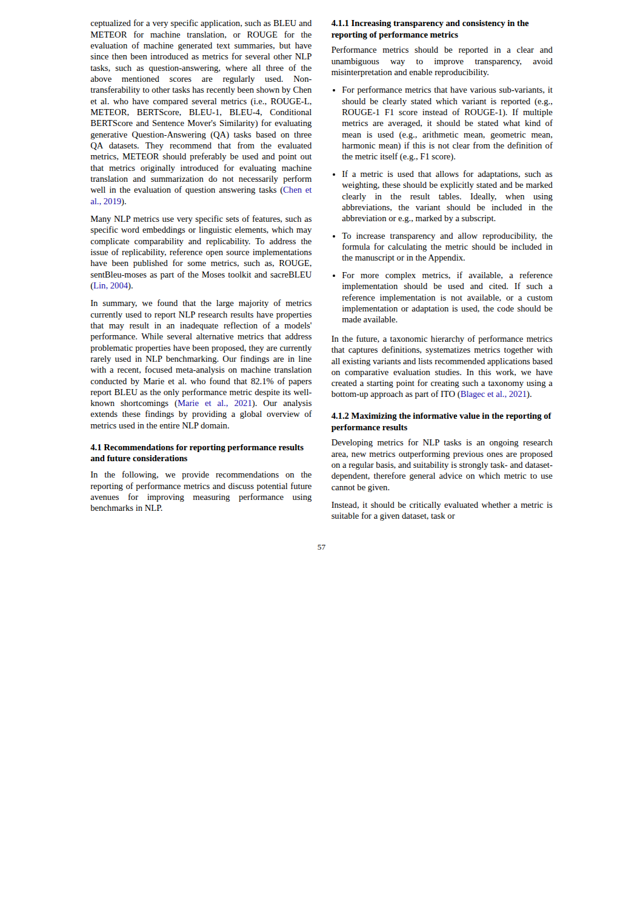ceptualized for a very specific application, such as BLEU and METEOR for machine translation, or ROUGE for the evaluation of machine generated text summaries, but have since then been introduced as metrics for several other NLP tasks, such as question-answering, where all three of the above mentioned scores are regularly used. Non-transferability to other tasks has recently been shown by Chen et al. who have compared several metrics (i.e., ROUGE-L, METEOR, BERTScore, BLEU-1, BLEU-4, Conditional BERTScore and Sentence Mover's Similarity) for evaluating generative Question-Answering (QA) tasks based on three QA datasets. They recommend that from the evaluated metrics, METEOR should preferably be used and point out that metrics originally introduced for evaluating machine translation and summarization do not necessarily perform well in the evaluation of question answering tasks (Chen et al., 2019).
Many NLP metrics use very specific sets of features, such as specific word embeddings or linguistic elements, which may complicate comparability and replicability. To address the issue of replicability, reference open source implementations have been published for some metrics, such as, ROUGE, sentBleu-moses as part of the Moses toolkit and sacreBLEU (Lin, 2004).
In summary, we found that the large majority of metrics currently used to report NLP research results have properties that may result in an inadequate reflection of a models' performance. While several alternative metrics that address problematic properties have been proposed, they are currently rarely used in NLP benchmarking. Our findings are in line with a recent, focused meta-analysis on machine translation conducted by Marie et al. who found that 82.1% of papers report BLEU as the only performance metric despite its well-known shortcomings (Marie et al., 2021). Our analysis extends these findings by providing a global overview of metrics used in the entire NLP domain.
4.1 Recommendations for reporting performance results and future considerations
In the following, we provide recommendations on the reporting of performance metrics and discuss potential future avenues for improving measuring performance using benchmarks in NLP.
4.1.1 Increasing transparency and consistency in the reporting of performance metrics
Performance metrics should be reported in a clear and unambiguous way to improve transparency, avoid misinterpretation and enable reproducibility.
For performance metrics that have various sub-variants, it should be clearly stated which variant is reported (e.g., ROUGE-1 F1 score instead of ROUGE-1). If multiple metrics are averaged, it should be stated what kind of mean is used (e.g., arithmetic mean, geometric mean, harmonic mean) if this is not clear from the definition of the metric itself (e.g., F1 score).
If a metric is used that allows for adaptations, such as weighting, these should be explicitly stated and be marked clearly in the result tables. Ideally, when using abbreviations, the variant should be included in the abbreviation or e.g., marked by a subscript.
To increase transparency and allow reproducibility, the formula for calculating the metric should be included in the manuscript or in the Appendix.
For more complex metrics, if available, a reference implementation should be used and cited. If such a reference implementation is not available, or a custom implementation or adaptation is used, the code should be made available.
In the future, a taxonomic hierarchy of performance metrics that captures definitions, systematizes metrics together with all existing variants and lists recommended applications based on comparative evaluation studies. In this work, we have created a starting point for creating such a taxonomy using a bottom-up approach as part of ITO (Blagec et al., 2021).
4.1.2 Maximizing the informative value in the reporting of performance results
Developing metrics for NLP tasks is an ongoing research area, new metrics outperforming previous ones are proposed on a regular basis, and suitability is strongly task- and dataset-dependent, therefore general advice on which metric to use cannot be given.
Instead, it should be critically evaluated whether a metric is suitable for a given dataset, task or
57